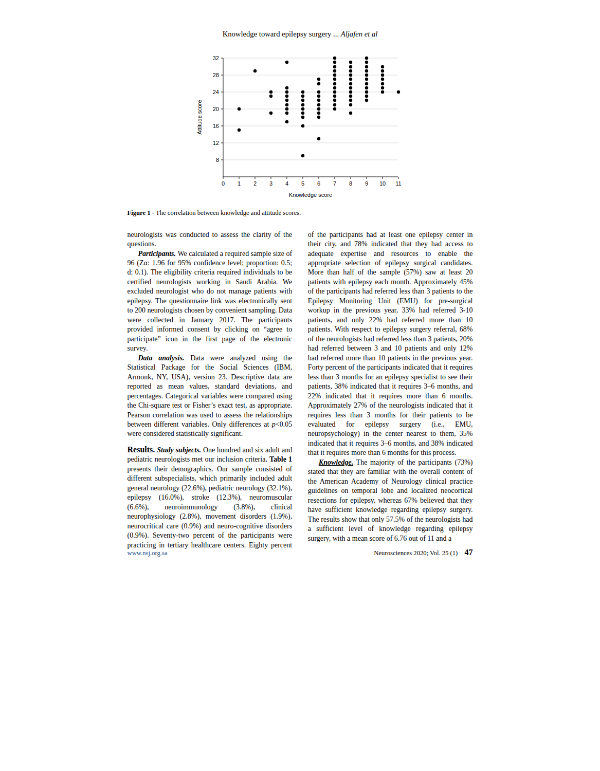Knowledge toward epilepsy surgery ... Aljafen et al
32 28 24 20 16 12 8 0 1 2 3 4 5 6 7 8 9 10 11 Knowledge score Attitude score
Figure 1 - The correlation between knowledge and attitude scores.
neurologists was conducted to assess the clarity of the questions.
Participants. We calculated a required sample size of 96 (Zα: 1.96 for 95% confidence level; proportion: 0.5; d: 0.1). The eligibility criteria required individuals to be certified neurologists working in Saudi Arabia. We excluded neurologist who do not manage patients with epilepsy. The questionnaire link was electronically sent to 200 neurologists chosen by convenient sampling. Data were collected in January 2017. The participants provided informed consent by clicking on “agree to participate” icon in the first page of the electronic survey.
Data analysis. Data were analyzed using the Statistical Package for the Social Sciences (IBM, Armonk, NY, USA), version 23. Descriptive data are reported as mean values, standard deviations, and percentages. Categorical variables were compared using the Chi-square test or Fisher’s exact test, as appropriate. Pearson correlation was used to assess the relationships between different variables. Only differences at p<0.05 were considered statistically significant.
Results. Study subjects. One hundred and six adult and pediatric neurologists met our inclusion criteria, Table 1 presents their demographics. Our sample consisted of different subspecialists, which primarily included adult general neurology (22.6%), pediatric neurology (32.1%), epilepsy (16.0%), stroke (12.3%), neuromuscular (6.6%), neuroimmunology (3.8%), clinical neurophysiology (2.8%), movement disorders (1.9%), neurocritical care (0.9%) and neuro-cognitive disorders (0.9%). Seventy-two percent of the participants were practicing in tertiary healthcare centers. Eighty percent of the participants had at least one epilepsy center in their city, and 78% indicated that they had access to adequate expertise and resources to enable the appropriate selection of epilepsy surgical candidates. More than half of the sample (57%) saw at least 20 patients with epilepsy each month. Approximately 45% of the participants had referred less than 3 patients to the Epilepsy Monitoring Unit (EMU) for pre-surgical workup in the previous year, 33% had referred 3-10 patients, and only 22% had referred more than 10 patients. With respect to epilepsy surgery referral, 68% of the neurologists had referred less than 3 patients, 20% had referred between 3 and 10 patients and only 12% had referred more than 10 patients in the previous year. Forty percent of the participants indicated that it requires less than 3 months for an epilepsy specialist to see their patients, 38% indicated that it requires 3–6 months, and 22% indicated that it requires more than 6 months. Approximately 27% of the neurologists indicated that it requires less than 3 months for their patients to be evaluated for epilepsy surgery (i.e., EMU, neuropsychology) in the center nearest to them, 35% indicated that it requires 3–6 months, and 38% indicated that it requires more than 6 months for this process.
Knowledge. The majority of the participants (73%) stated that they are familiar with the overall content of the American Academy of Neurology clinical practice guidelines on temporal lobe and localized neocortical resections for epilepsy, whereas 67% believed that they have sufficient knowledge regarding epilepsy surgery. The results show that only 57.5% of the neurologists had a sufficient level of knowledge regarding epilepsy surgery, with a mean score of 6.76 out of 11 and a
www.nsj.org.sa
Neurosciences 2020; Vol. 25 (1) 47